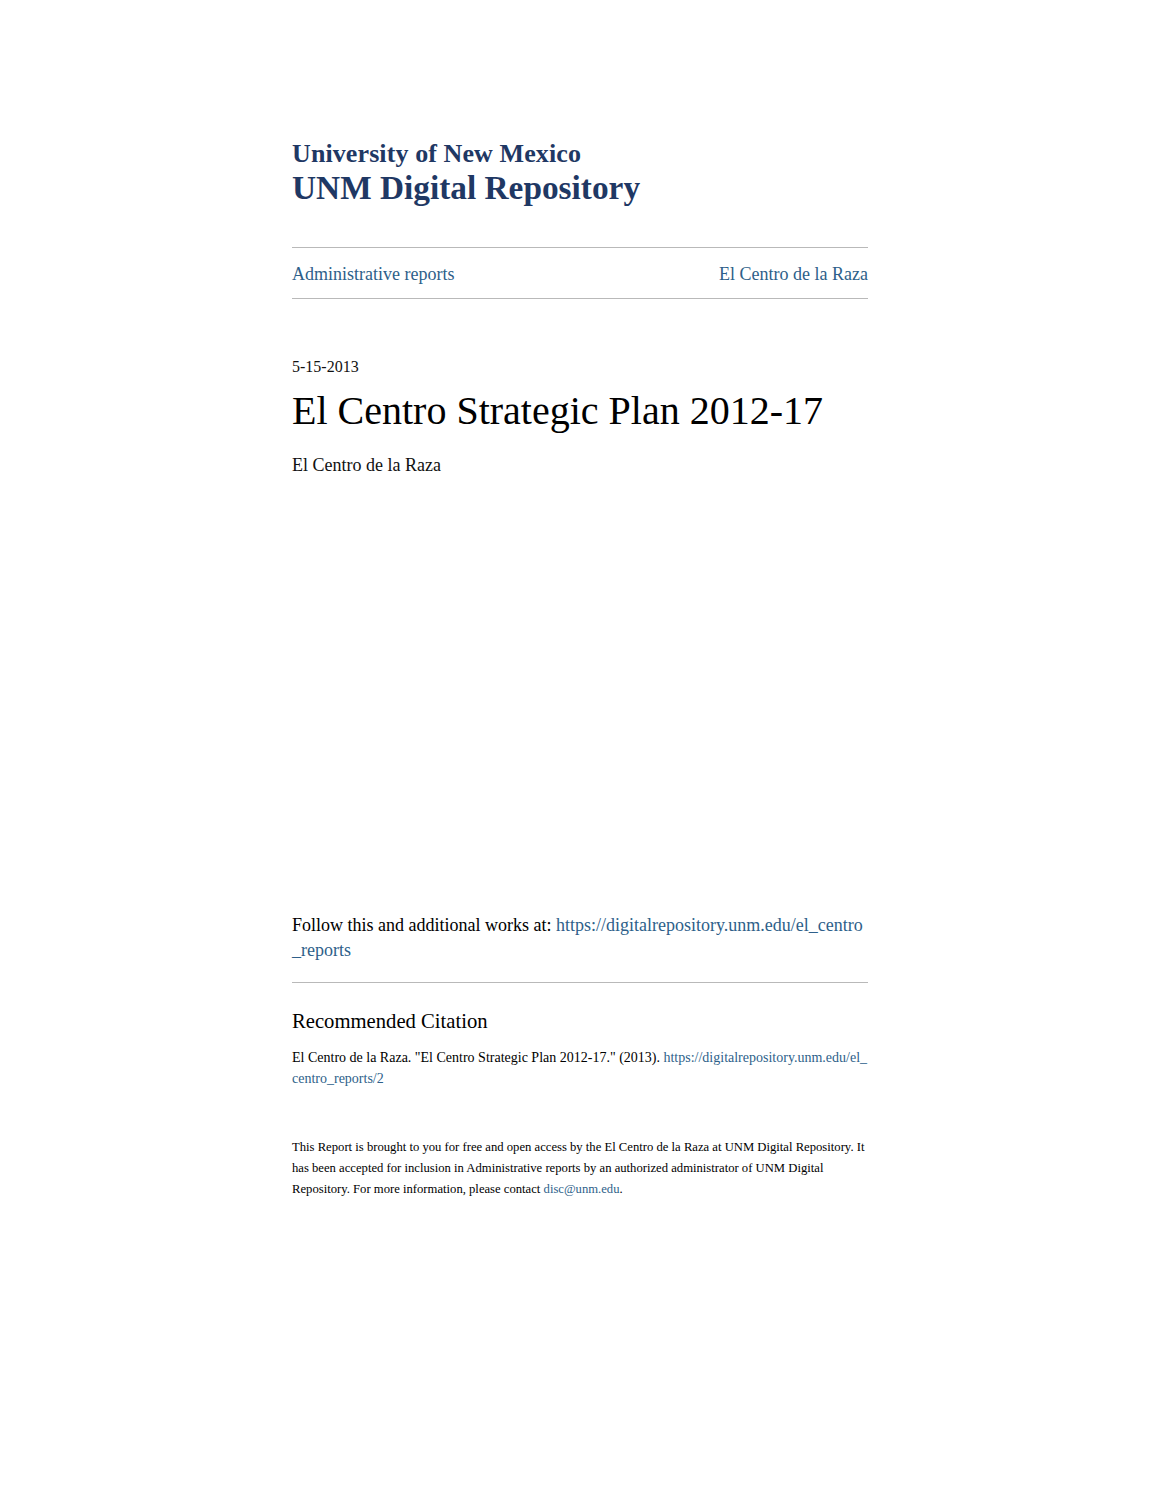University of New Mexico
UNM Digital Repository
Administrative reports
El Centro de la Raza
5-15-2013
El Centro Strategic Plan 2012-17
El Centro de la Raza
Follow this and additional works at: https://digitalrepository.unm.edu/el_centro_reports
Recommended Citation
El Centro de la Raza. "El Centro Strategic Plan 2012-17." (2013). https://digitalrepository.unm.edu/el_centro_reports/2
This Report is brought to you for free and open access by the El Centro de la Raza at UNM Digital Repository. It has been accepted for inclusion in Administrative reports by an authorized administrator of UNM Digital Repository. For more information, please contact disc@unm.edu.